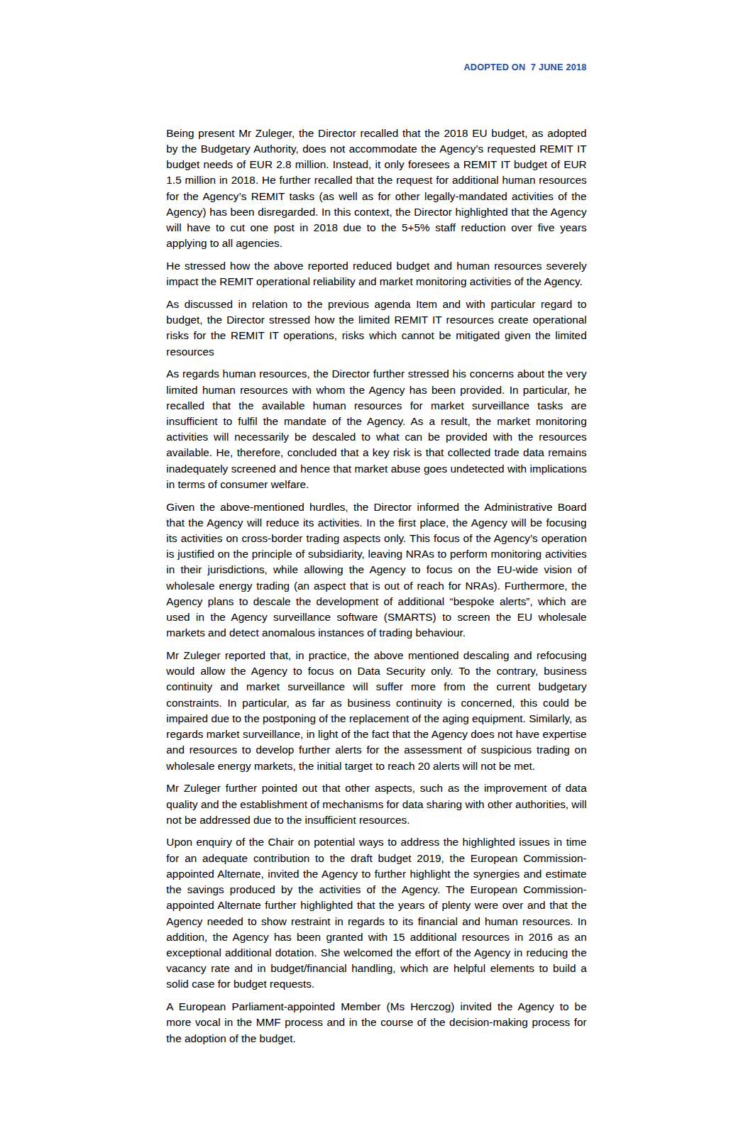ADOPTED ON 7 JUNE 2018
Being present Mr Zuleger, the Director recalled that the 2018 EU budget, as adopted by the Budgetary Authority, does not accommodate the Agency’s requested REMIT IT budget needs of EUR 2.8 million. Instead, it only foresees a REMIT IT budget of EUR 1.5 million in 2018. He further recalled that the request for additional human resources for the Agency’s REMIT tasks (as well as for other legally-mandated activities of the Agency) has been disregarded. In this context, the Director highlighted that the Agency will have to cut one post in 2018 due to the 5+5% staff reduction over five years applying to all agencies.
He stressed how the above reported reduced budget and human resources severely impact the REMIT operational reliability and market monitoring activities of the Agency.
As discussed in relation to the previous agenda Item and with particular regard to budget, the Director stressed how the limited REMIT IT resources create operational risks for the REMIT IT operations, risks which cannot be mitigated given the limited resources
As regards human resources, the Director further stressed his concerns about the very limited human resources with whom the Agency has been provided. In particular, he recalled that the available human resources for market surveillance tasks are insufficient to fulfil the mandate of the Agency. As a result, the market monitoring activities will necessarily be descaled to what can be provided with the resources available. He, therefore, concluded that a key risk is that collected trade data remains inadequately screened and hence that market abuse goes undetected with implications in terms of consumer welfare.
Given the above-mentioned hurdles, the Director informed the Administrative Board that the Agency will reduce its activities. In the first place, the Agency will be focusing its activities on cross-border trading aspects only. This focus of the Agency’s operation is justified on the principle of subsidiarity, leaving NRAs to perform monitoring activities in their jurisdictions, while allowing the Agency to focus on the EU-wide vision of wholesale energy trading (an aspect that is out of reach for NRAs). Furthermore, the Agency plans to descale the development of additional “bespoke alerts”, which are used in the Agency surveillance software (SMARTS) to screen the EU wholesale markets and detect anomalous instances of trading behaviour.
Mr Zuleger reported that, in practice, the above mentioned descaling and refocusing would allow the Agency to focus on Data Security only. To the contrary, business continuity and market surveillance will suffer more from the current budgetary constraints. In particular, as far as business continuity is concerned, this could be impaired due to the postponing of the replacement of the aging equipment. Similarly, as regards market surveillance, in light of the fact that the Agency does not have expertise and resources to develop further alerts for the assessment of suspicious trading on wholesale energy markets, the initial target to reach 20 alerts will not be met.
Mr Zuleger further pointed out that other aspects, such as the improvement of data quality and the establishment of mechanisms for data sharing with other authorities, will not be addressed due to the insufficient resources.
Upon enquiry of the Chair on potential ways to address the highlighted issues in time for an adequate contribution to the draft budget 2019, the European Commission-appointed Alternate, invited the Agency to further highlight the synergies and estimate the savings produced by the activities of the Agency. The European Commission-appointed Alternate further highlighted that the years of plenty were over and that the Agency needed to show restraint in regards to its financial and human resources. In addition, the Agency has been granted with 15 additional resources in 2016 as an exceptional additional dotation. She welcomed the effort of the Agency in reducing the vacancy rate and in budget/financial handling, which are helpful elements to build a solid case for budget requests.
A European Parliament-appointed Member (Ms Herczog) invited the Agency to be more vocal in the MMF process and in the course of the decision-making process for the adoption of the budget.